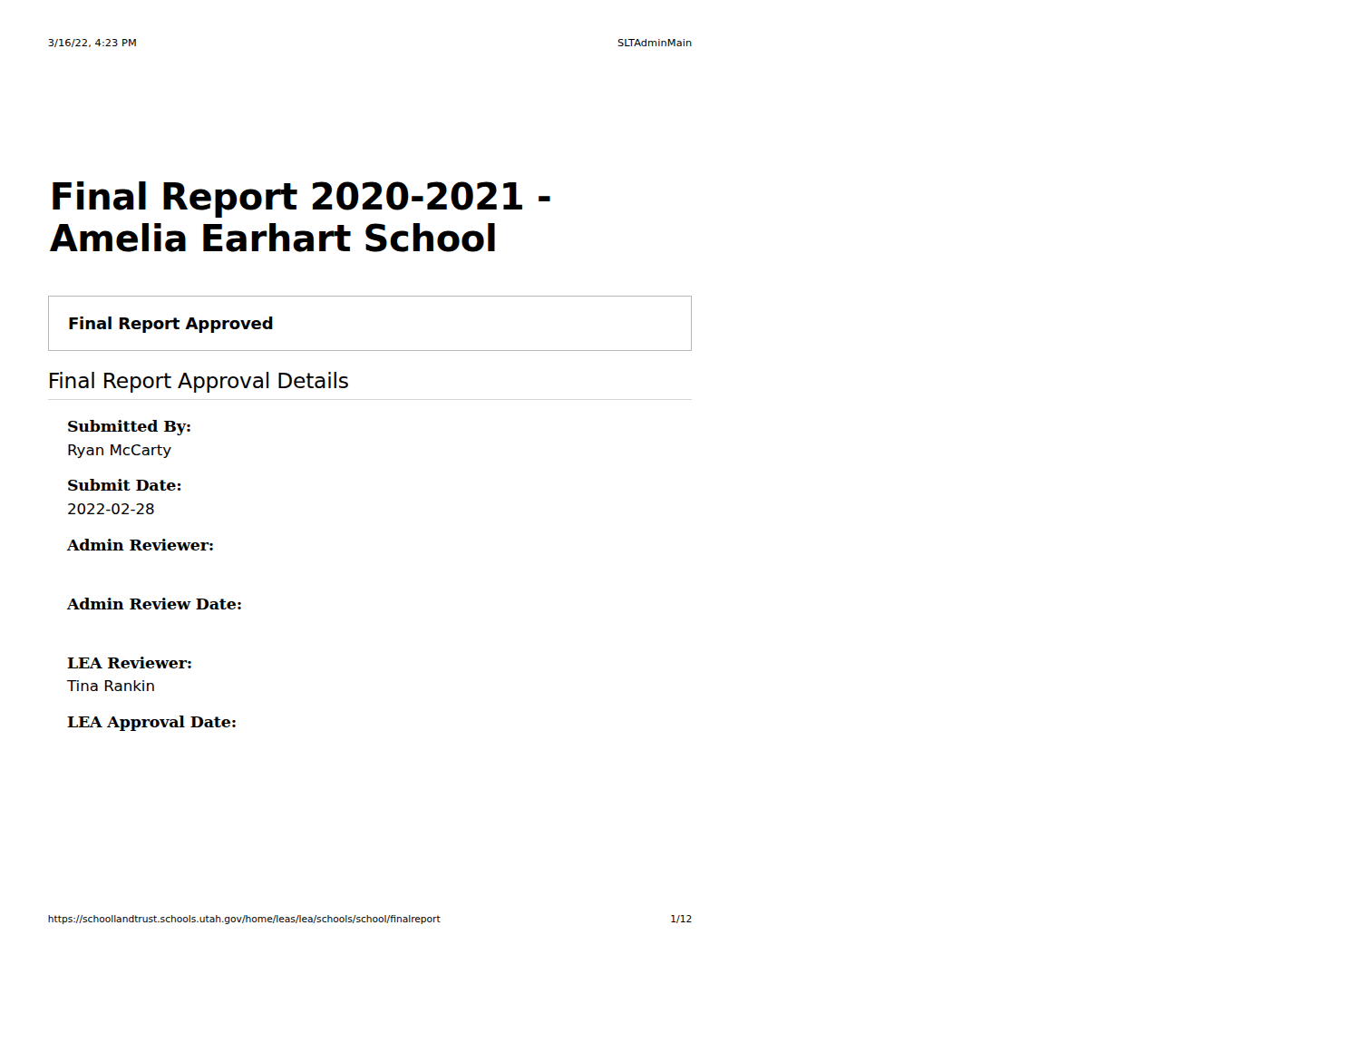3/16/22, 4:23 PM SLTAdminMain
Final Report 2020-2021 - Amelia Earhart School
Final Report Approved
Final Report Approval Details
Submitted By:
Ryan McCarty
Submit Date:
2022-02-28
Admin Reviewer:
Admin Review Date:
LEA Reviewer:
Tina Rankin
LEA Approval Date:
https://schoollandtrust.schools.utah.gov/home/leas/lea/schools/school/finalreport 1/12